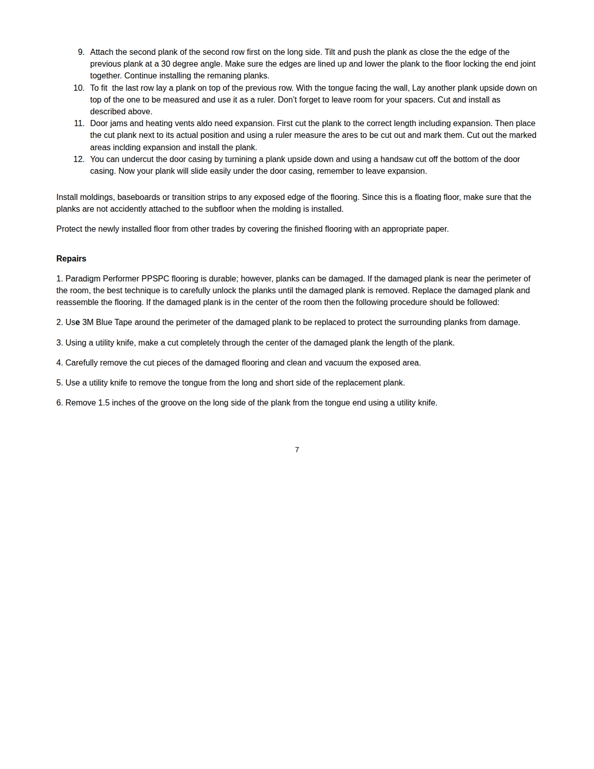Attach the second plank of the second row first on the long side. Tilt and push the plank as close the the edge of the previous plank at a 30 degree angle. Make sure the edges are lined up and lower the plank to the floor locking the end joint together. Continue installing the remaning planks.
To fit the last row lay a plank on top of the previous row. With the tongue facing the wall, Lay another plank upside down on top of the one to be measured and use it as a ruler. Don’t forget to leave room for your spacers. Cut and install as described above.
Door jams and heating vents aldo need expansion. First cut the plank to the correct length including expansion. Then place the cut plank next to its actual position and using a ruler measure the ares to be cut out and mark them. Cut out the marked areas inclding expansion and install the plank.
You can undercut the door casing by turnining a plank upside down and using a handsaw cut off the bottom of the door casing. Now your plank will slide easily under the door casing, remember to leave expansion.
Install moldings, baseboards or transition strips to any exposed edge of the flooring. Since this is a floating floor, make sure that the planks are not accidently attached to the subfloor when the molding is installed.
Protect the newly installed floor from other trades by covering the finished flooring with an appropriate paper.
Repairs
1. Paradigm Performer PPSPC flooring is durable; however, planks can be damaged. If the damaged plank is near the perimeter of the room, the best technique is to carefully unlock the planks until the damaged plank is removed. Replace the damaged plank and reassemble the flooring. If the damaged plank is in the center of the room then the following procedure should be followed:
2. Use 3M Blue Tape around the perimeter of the damaged plank to be replaced to protect the surrounding planks from damage.
3. Using a utility knife, make a cut completely through the center of the damaged plank the length of the plank.
4. Carefully remove the cut pieces of the damaged flooring and clean and vacuum the exposed area.
5. Use a utility knife to remove the tongue from the long and short side of the replacement plank.
6. Remove 1.5 inches of the groove on the long side of the plank from the tongue end using a utility knife.
7